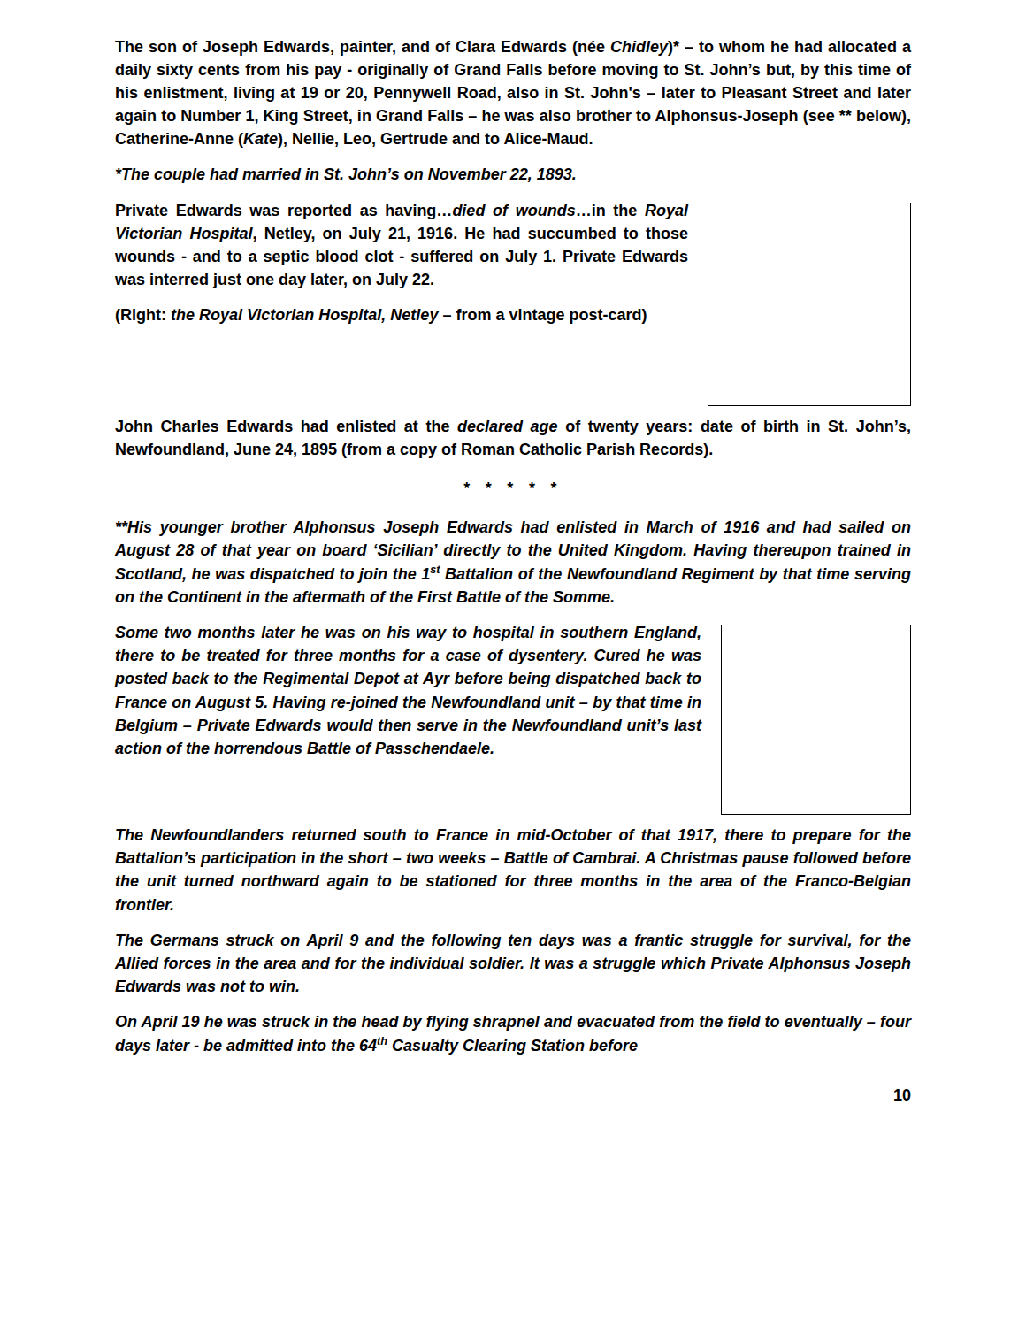The son of Joseph Edwards, painter, and of Clara Edwards (née Chidley)* – to whom he had allocated a daily sixty cents from his pay - originally of Grand Falls before moving to St. John’s but, by this time of his enlistment, living at 19 or 20, Pennywell Road, also in St. John's – later to Pleasant Street and later again to Number 1, King Street, in Grand Falls – he was also brother to Alphonsus-Joseph (see ** below), Catherine-Anne (Kate), Nellie, Leo, Gertrude and to Alice-Maud.
*The couple had married in St. John’s on November 22, 1893.
Private Edwards was reported as having…died of wounds…in the Royal Victorian Hospital, Netley, on July 21, 1916. He had succumbed to those wounds - and to a septic blood clot - suffered on July 1. Private Edwards was interred just one day later, on July 22.
(Right: the Royal Victorian Hospital, Netley – from a vintage post-card)
John Charles Edwards had enlisted at the declared age of twenty years: date of birth in St. John’s, Newfoundland, June 24, 1895 (from a copy of Roman Catholic Parish Records).
* * * * *
**His younger brother Alphonsus Joseph Edwards had enlisted in March of 1916 and had sailed on August 28 of that year on board ‘Sicilian’ directly to the United Kingdom. Having thereupon trained in Scotland, he was dispatched to join the 1st Battalion of the Newfoundland Regiment by that time serving on the Continent in the aftermath of the First Battle of the Somme.
Some two months later he was on his way to hospital in southern England, there to be treated for three months for a case of dysentery. Cured he was posted back to the Regimental Depot at Ayr before being dispatched back to France on August 5. Having re-joined the Newfoundland unit – by that time in Belgium – Private Edwards would then serve in the Newfoundland unit’s last action of the horrendous Battle of Passchendaele.
The Newfoundlanders returned south to France in mid-October of that 1917, there to prepare for the Battalion’s participation in the short – two weeks – Battle of Cambrai. A Christmas pause followed before the unit turned northward again to be stationed for three months in the area of the Franco-Belgian frontier.
The Germans struck on April 9 and the following ten days was a frantic struggle for survival, for the Allied forces in the area and for the individual soldier. It was a struggle which Private Alphonsus Joseph Edwards was not to win.
On April 19 he was struck in the head by flying shrapnel and evacuated from the field to eventually – four days later - be admitted into the 64th Casualty Clearing Station before
10